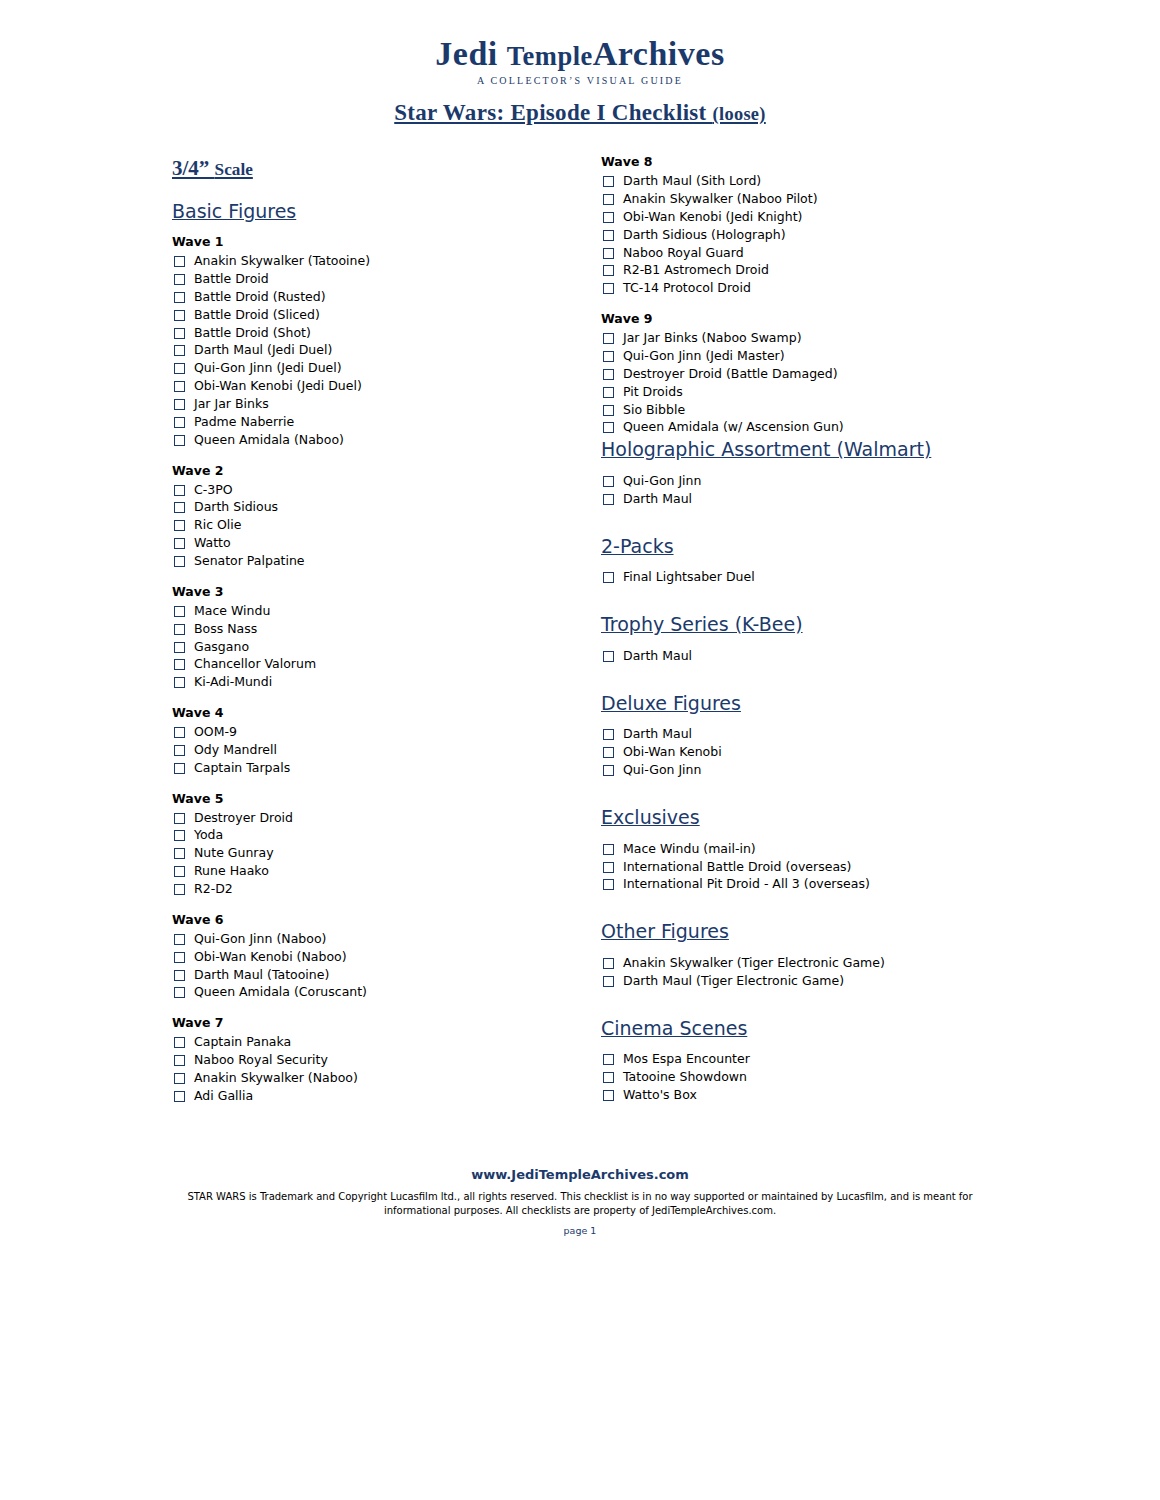Jedi Temple Archives
A Collector’s Visual Guide
Star Wars: Episode I Checklist (loose)
3/4” Scale
Basic Figures
Wave 1
Anakin Skywalker (Tatooine)
Battle Droid
Battle Droid (Rusted)
Battle Droid (Sliced)
Battle Droid (Shot)
Darth Maul (Jedi Duel)
Qui-Gon Jinn (Jedi Duel)
Obi-Wan Kenobi (Jedi Duel)
Jar Jar Binks
Padme Naberrie
Queen Amidala (Naboo)
Wave 2
C-3PO
Darth Sidious
Ric Olie
Watto
Senator Palpatine
Wave 3
Mace Windu
Boss Nass
Gasgano
Chancellor Valorum
Ki-Adi-Mundi
Wave 4
OOM-9
Ody Mandrell
Captain Tarpals
Wave 5
Destroyer Droid
Yoda
Nute Gunray
Rune Haako
R2-D2
Wave 6
Qui-Gon Jinn (Naboo)
Obi-Wan Kenobi (Naboo)
Darth Maul (Tatooine)
Queen Amidala (Coruscant)
Wave 7
Captain Panaka
Naboo Royal Security
Anakin Skywalker (Naboo)
Adi Gallia
Wave 8
Darth Maul (Sith Lord)
Anakin Skywalker (Naboo Pilot)
Obi-Wan Kenobi (Jedi Knight)
Darth Sidious (Holograph)
Naboo Royal Guard
R2-B1 Astromech Droid
TC-14 Protocol Droid
Wave 9
Jar Jar Binks (Naboo Swamp)
Qui-Gon Jinn (Jedi Master)
Destroyer Droid (Battle Damaged)
Pit Droids
Sio Bibble
Queen Amidala (w/ Ascension Gun)
Holographic Assortment (Walmart)
Qui-Gon Jinn
Darth Maul
2-Packs
Final Lightsaber Duel
Trophy Series (K-Bee)
Darth Maul
Deluxe Figures
Darth Maul
Obi-Wan Kenobi
Qui-Gon Jinn
Exclusives
Mace Windu (mail-in)
International Battle Droid (overseas)
International Pit Droid - All 3 (overseas)
Other Figures
Anakin Skywalker (Tiger Electronic Game)
Darth Maul (Tiger Electronic Game)
Cinema Scenes
Mos Espa Encounter
Tatooine Showdown
Watto's Box
www.JediTempleArchives.com
STAR WARS is Trademark and Copyright Lucasfilm ltd., all rights reserved. This checklist is in no way supported or maintained by Lucasfilm, and is meant for informational purposes. All checklists are property of JediTempleArchives.com.
page 1